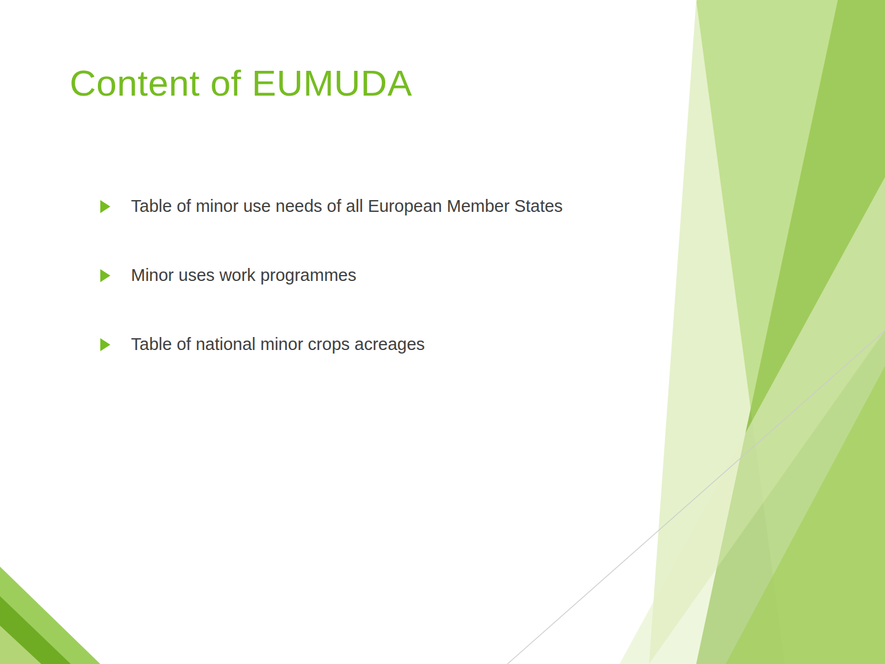Content of EUMUDA
Table of minor use needs of all European Member States
Minor uses work programmes
Table of national minor crops acreages